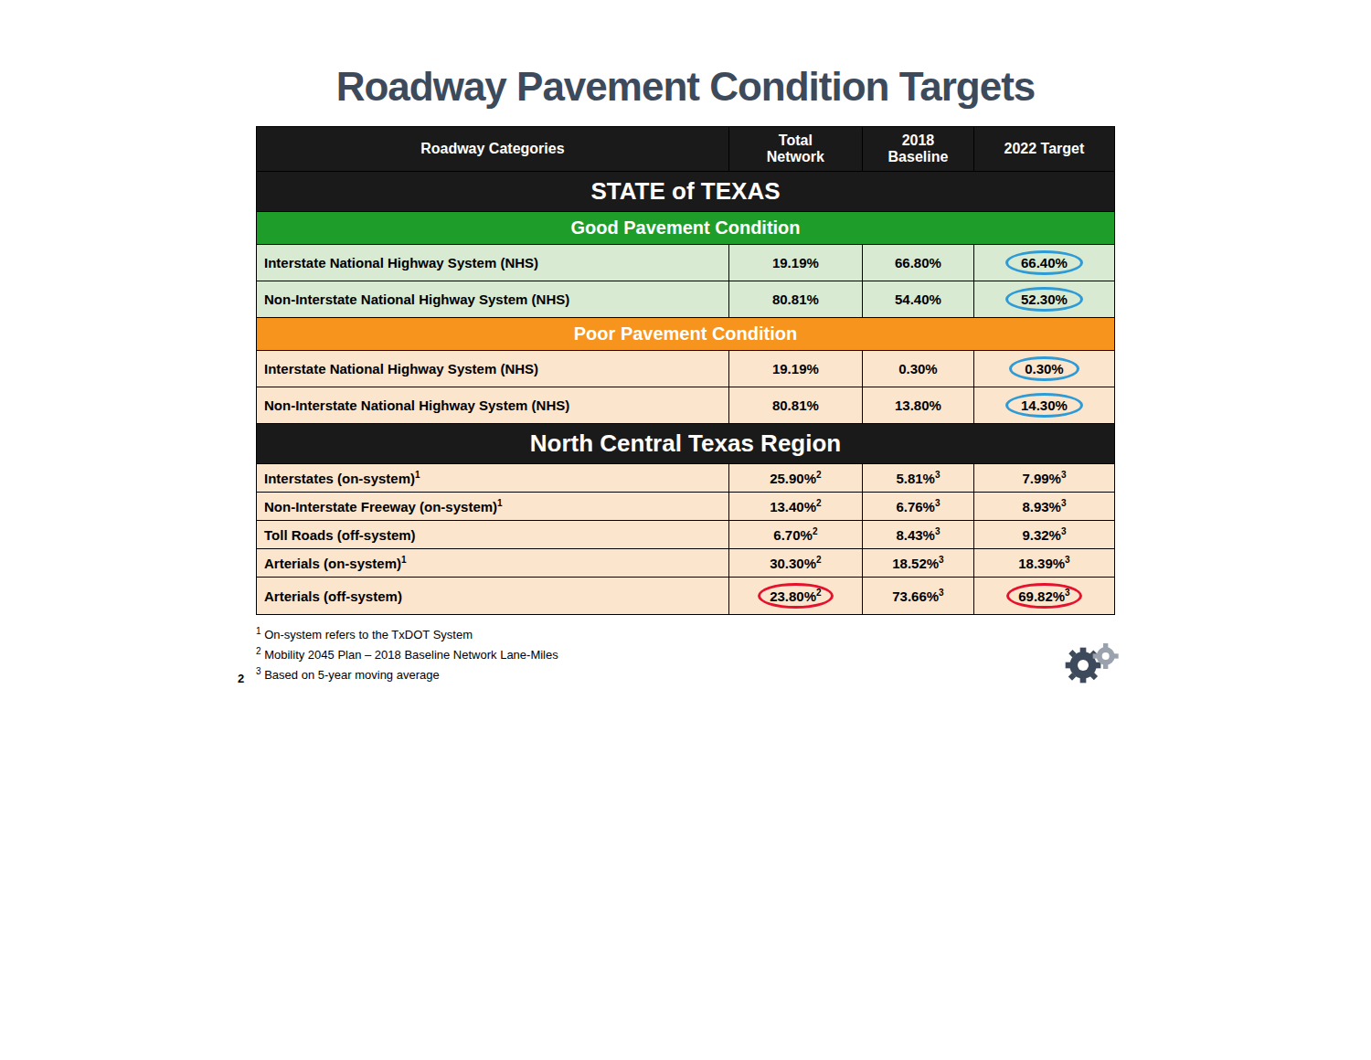Roadway Pavement Condition Targets
| Roadway Categories | Total Network | 2018 Baseline | 2022 Target |
| --- | --- | --- | --- |
| STATE of TEXAS |
| Good Pavement Condition |
| Interstate National Highway System (NHS) | 19.19% | 66.80% | 66.40% |
| Non-Interstate National Highway System (NHS) | 80.81% | 54.40% | 52.30% |
| Poor Pavement Condition |
| Interstate National Highway System (NHS) | 19.19% | 0.30% | 0.30% |
| Non-Interstate National Highway System (NHS) | 80.81% | 13.80% | 14.30% |
| North Central Texas Region |
| Interstates (on-system) 1 | 25.90% 2 | 5.81% 3 | 7.99% 3 |
| Non-Interstate Freeway (on-system) 1 | 13.40% 2 | 6.76% 3 | 8.93% 3 |
| Toll Roads (off-system) | 6.70% 2 | 8.43% 3 | 9.32% 3 |
| Arterials (on-system) 1 | 30.30% 2 | 18.52% 3 | 18.39% 3 |
| Arterials (off-system) | 23.80% 2 | 73.66% 3 | 69.82% 3 |
1 On-system refers to the TxDOT System
2 Mobility 2045 Plan – 2018 Baseline Network Lane-Miles
3 Based on 5-year moving average
2